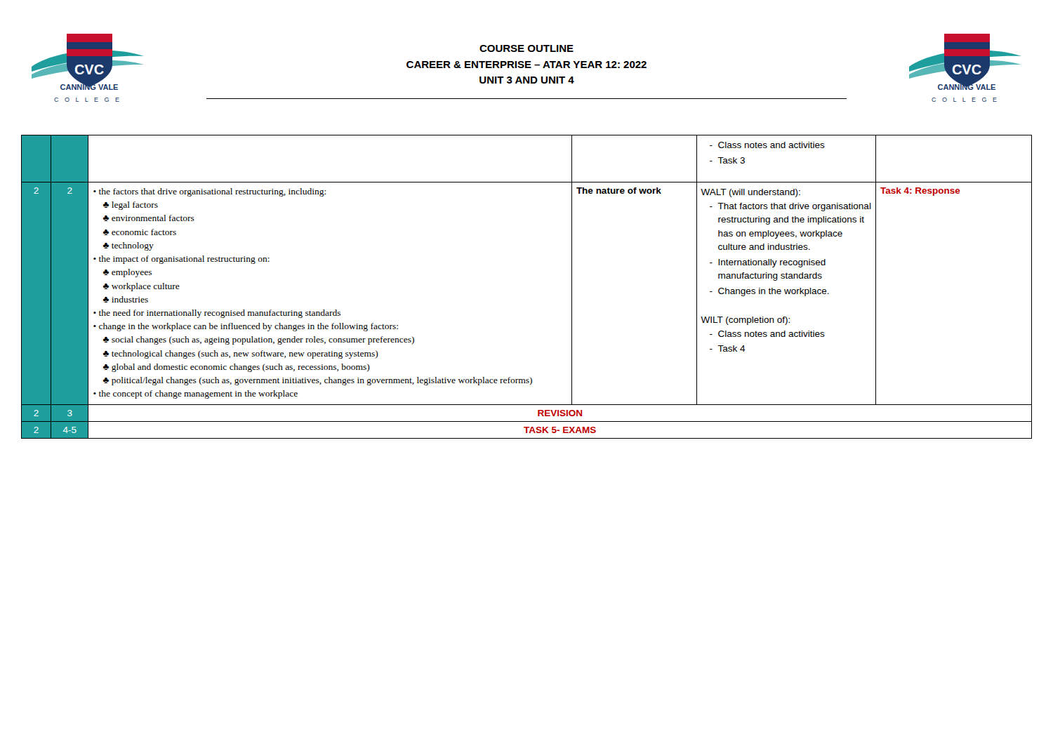CVC CANNING VALE
C O L L E G E
COURSE OUTLINE
CAREER & ENTERPRISE – ATAR YEAR 12: 2022
UNIT 3 AND UNIT 4
CVC CANNING VALE
C O L L E G E
| | | | | Class notes and activities Task 3 | |
| 2 | 2 | • the factors that drive organisational restructuring, including: ♣ legal factors ♣ environmental factors ♣ economic factors ♣ technology • the impact of organisational restructuring on: ♣ employees ♣ workplace culture ♣ industries • the need for internationally recognised manufacturing standards • change in the workplace can be influenced by changes in the following factors: ♣ social changes (such as, ageing population, gender roles, consumer preferences) ♣ technological changes (such as, new software, new operating systems) ♣ global and domestic economic changes (such as, recessions, booms) ♣ political/legal changes (such as, government initiatives, changes in government, legislative workplace reforms) • the concept of change management in the workplace | The nature of work | WALT (will understand): That factors that drive organisational restructuring and the implications it has on employees, workplace culture and industries. Internationally recognised manufacturing standards Changes in the workplace. WILT (completion of): Class notes and activities Task 4 | Task 4: Response |
| 2 | 3 | REVISION |
| 2 | 4-5 | TASK 5- EXAMS |